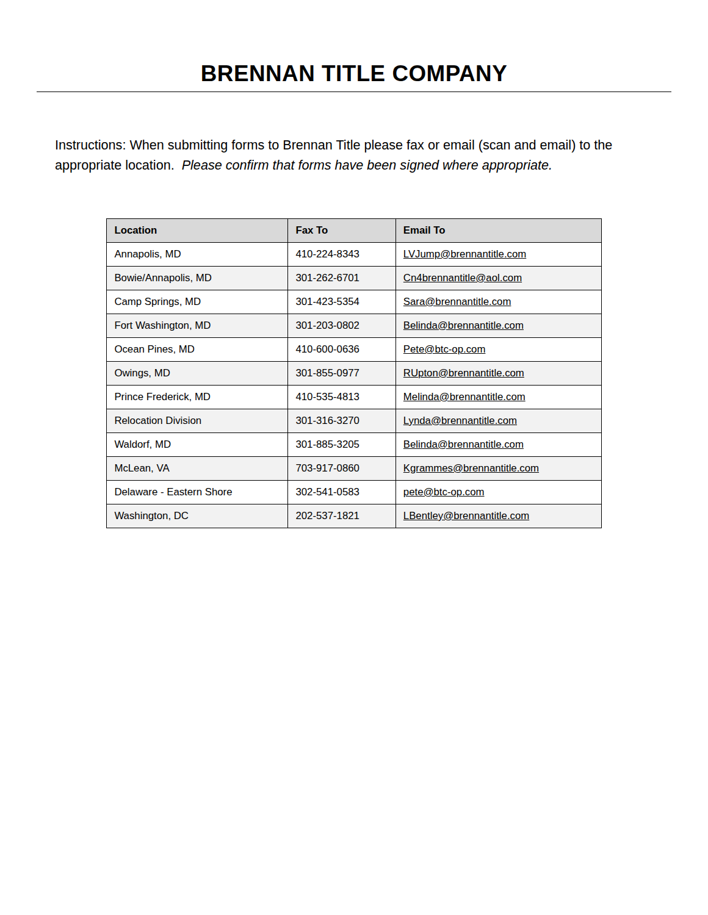BRENNAN TITLE COMPANY
Instructions: When submitting forms to Brennan Title please fax or email (scan and email) to the appropriate location. Please confirm that forms have been signed where appropriate.
| Location | Fax To | Email To |
| --- | --- | --- |
| Annapolis, MD | 410-224-8343 | LVJump@brennantitle.com |
| Bowie/Annapolis, MD | 301-262-6701 | Cn4brennantitle@aol.com |
| Camp Springs, MD | 301-423-5354 | Sara@brennantitle.com |
| Fort Washington, MD | 301-203-0802 | Belinda@brennantitle.com |
| Ocean Pines, MD | 410-600-0636 | Pete@btc-op.com |
| Owings, MD | 301-855-0977 | RUpton@brennantitle.com |
| Prince Frederick, MD | 410-535-4813 | Melinda@brennantitle.com |
| Relocation Division | 301-316-3270 | Lynda@brennantitle.com |
| Waldorf, MD | 301-885-3205 | Belinda@brennantitle.com |
| McLean, VA | 703-917-0860 | Kgrammes@brennantitle.com |
| Delaware - Eastern Shore | 302-541-0583 | pete@btc-op.com |
| Washington, DC | 202-537-1821 | LBentley@brennantitle.com |